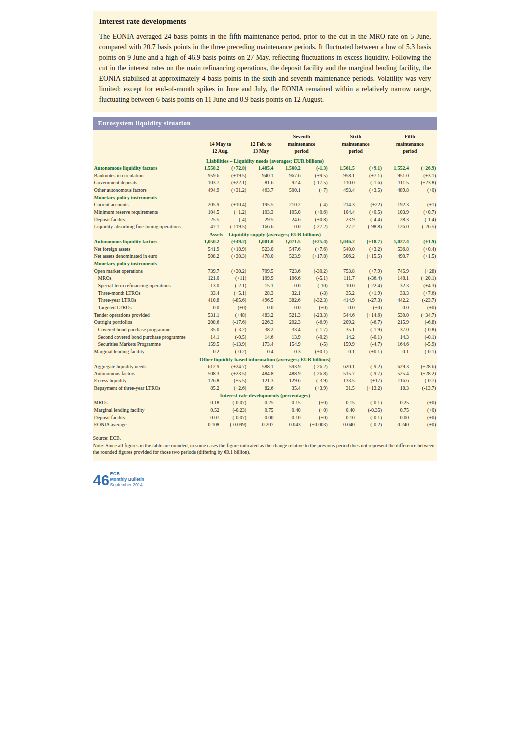Interest rate developments
The EONIA averaged 24 basis points in the fifth maintenance period, prior to the cut in the MRO rate on 5 June, compared with 20.7 basis points in the three preceding maintenance periods. It fluctuated between a low of 5.3 basis points on 9 June and a high of 46.9 basis points on 27 May, reflecting fluctuations in excess liquidity. Following the cut in the interest rates on the main refinancing operations, the deposit facility and the marginal lending facility, the EONIA stabilised at approximately 4 basis points in the sixth and seventh maintenance periods. Volatility was very limited: except for end-of-month spikes in June and July, the EONIA remained within a relatively narrow range, fluctuating between 6 basis points on 11 June and 0.9 basis points on 12 August.
Eurosystem liquidity situation
| | | | Seventh | Sixth | Fifth |
| --- | --- | --- | --- | --- | --- |
| | 14 May to | 12 Feb. to | maintenance | maintenance | maintenance |
| | 12 Aug. | 13 May | period | period | period |
| Liabilities – Liquidity needs (averages; EUR billions) |
| Autonomous liquidity factors | 1,558.2 | (+72.8) | 1,485.4 | 1,560.2 | (-1.3) | 1,561.5 | (+9.1) | 1,552.4 | (+26.9) |
| Banknotes in circulation | 959.6 | (+19.5) | 940.1 | 967.6 | (+9.5) | 958.1 | (+7.1) | 951.0 | (+3.1) |
| Government deposits | 103.7 | (+22.1) | 81.6 | 92.4 | (-17.5) | 110.0 | (-1.6) | 111.5 | (+23.8) |
| Other autonomous factors | 494.9 | (+31.2) | 463.7 | 500.1 | (+7) | 493.4 | (+3.5) | 489.8 | (+0) |
| Monetary policy instruments | | | | | | | | | |
| Current accounts | 205.9 | (+10.4) | 195.5 | 210.2 | (-4) | 214.3 | (+22) | 192.3 | (+1) |
| Minimum reserve requirements | 104.5 | (+1.2) | 103.3 | 105.0 | (+0.6) | 104.4 | (+0.5) | 103.9 | (+0.7) |
| Deposit facility | 25.5 | (-4) | 29.5 | 24.6 | (+0.8) | 23.9 | (-4.4) | 28.3 | (-1.4) |
| Liquidity-absorbing fine-tuning operations | 47.1 | (-119.5) | 166.6 | 0.0 | (-27.2) | 27.2 | (-98.8) | 126.0 | (-26.5) |
| Assets – Liquidity supply (averages; EUR billions) |
| Autonomous liquidity factors | 1,050.2 | (+49.2) | 1,001.0 | 1,071.5 | (+25.4) | 1,046.2 | (+18.7) | 1,027.4 | (+1.9) |
| Net foreign assets | 541.9 | (+18.9) | 523.0 | 547.6 | (+7.6) | 540.0 | (+3.2) | 536.8 | (+0.4) |
| Net assets denominated in euro | 508.2 | (+30.3) | 478.0 | 523.9 | (+17.8) | 506.2 | (+15.5) | 490.7 | (+1.5) |
| Monetary policy instruments | | | | | | | | | |
| Open market operations | 739.7 | (+30.2) | 709.5 | 723.6 | (-30.2) | 753.8 | (+7.9) | 745.9 | (+28) |
| MROs | 121.0 | (+11) | 109.9 | 106.6 | (-5.1) | 111.7 | (-36.4) | 148.1 | (+20.1) |
| Special-term refinancing operations | 13.0 | (-2.1) | 15.1 | 0.0 | (-10) | 10.0 | (-22.4) | 32.3 | (+4.3) |
| Three-month LTROs | 33.4 | (+5.1) | 28.3 | 32.1 | (-3) | 35.2 | (+1.9) | 33.3 | (+7.6) |
| Three-year LTROs | 410.8 | (-85.6) | 496.5 | 382.6 | (-32.3) | 414.9 | (-27.3) | 442.2 | (-23.7) |
| Targeted LTROs | 0.0 | (+0) | 0.0 | 0.0 | (+0) | 0.0 | (+0) | 0.0 | (+0) |
| Tender operations provided | 531.1 | (+48) | 483.2 | 521.3 | (-23.3) | 544.6 | (+14.6) | 530.0 | (+34.7) |
| Outright portfolios | 208.6 | (-17.6) | 226.3 | 202.3 | (-6.9) | 209.2 | (-6.7) | 215.9 | (-6.8) |
| Covered bond purchase programme | 35.0 | (-3.2) | 38.2 | 33.4 | (-1.7) | 35.1 | (-1.9) | 37.0 | (-0.8) |
| Second covered bond purchase programme | 14.1 | (-0.5) | 14.6 | 13.9 | (-0.2) | 14.2 | (-0.1) | 14.3 | (-0.1) |
| Securities Markets Programme | 159.5 | (-13.9) | 173.4 | 154.9 | (-5) | 159.9 | (-4.7) | 164.6 | (-5.9) |
| Marginal lending facility | 0.2 | (-0.2) | 0.4 | 0.3 | (+0.1) | 0.1 | (+0.1) | 0.1 | (-0.1) |
| Other liquidity-based information (averages; EUR billions) |
| Aggregate liquidity needs | 612.9 | (+24.7) | 588.1 | 593.9 | (-26.2) | 620.1 | (-9.2) | 629.3 | (+28.6) |
| Autonomous factors | 508.3 | (+23.5) | 484.8 | 488.9 | (-26.8) | 515.7 | (-9.7) | 525.4 | (+28.2) |
| Excess liquidity | 126.8 | (+5.5) | 121.3 | 129.6 | (-3.9) | 133.5 | (+17) | 116.6 | (-0.7) |
| Repayment of three-year LTROs | 85.2 | (+2.6) | 82.6 | 35.4 | (+3.9) | 31.5 | (+13.2) | 18.3 | (-13.7) |
| Interest rate developments (percentages) |
| MROs | 0.18 | (-0.07) | 0.25 | 0.15 | (+0) | 0.15 | (-0.1) | 0.25 | (+0) |
| Marginal lending facility | 0.52 | (-0.23) | 0.75 | 0.40 | (+0) | 0.40 | (-0.35) | 0.75 | (+0) |
| Deposit facility | -0.07 | (-0.07) | 0.00 | -0.10 | (+0) | -0.10 | (-0.1) | 0.00 | (+0) |
| EONIA average | 0.108 | (-0.099) | 0.207 | 0.043 | (+0.003) | 0.040 | (-0.2) | 0.240 | (+0) |
Source: ECB. Note: Since all figures in the table are rounded, in some cases the figure indicated as the change relative to the previous period does not represent the difference between the rounded figures provided for those two periods (differing by €0.1 billion).
46
ECB
Monthly Bulletin
September 2014